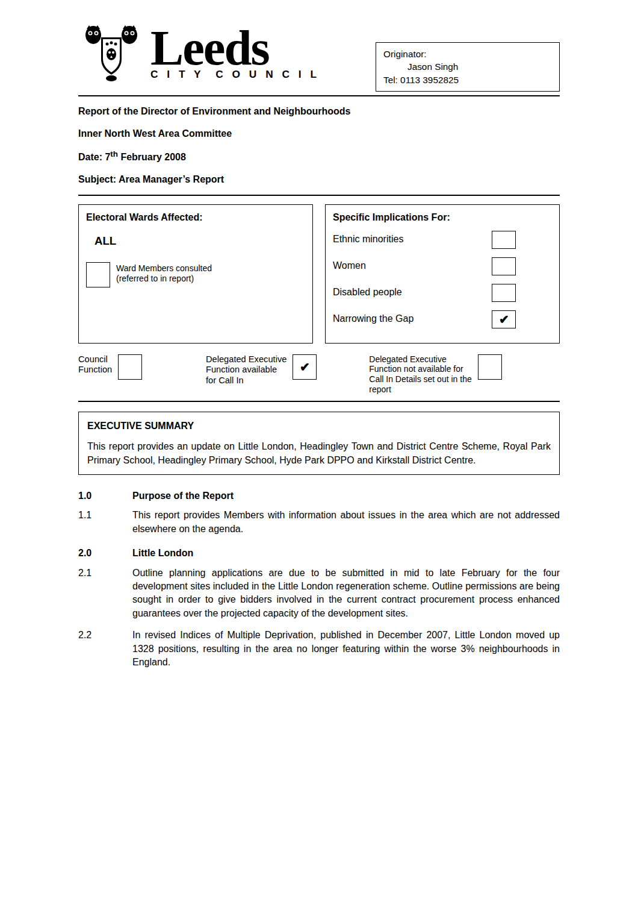Leeds
C I T Y C O U N C I L
Originator:
Jason Singh
Tel: 0113 3952825
Report of the Director of Environment and Neighbourhoods
Inner North West Area Committee
Date: 7th February 2008
Subject: Area Manager’s Report
Electoral Wards Affected:
ALL
Ward Members consulted
(referred to in report)
Specific Implications For:
Ethnic minorities
Women
Disabled people
Narrowing the Gap ✔
Council
Function
Delegated Executive
Function available
for Call In ✔
Delegated Executive
Function not available for
Call In Details set out in the
report
EXECUTIVE SUMMARY
This report provides an update on Little London, Headingley Town and District Centre Scheme, Royal Park Primary School, Headingley Primary School, Hyde Park DPPO and Kirkstall District Centre.
1.0 Purpose of the Report
1.1 This report provides Members with information about issues in the area which are not addressed elsewhere on the agenda.
2.0 Little London
2.1 Outline planning applications are due to be submitted in mid to late February for the four development sites included in the Little London regeneration scheme. Outline permissions are being sought in order to give bidders involved in the current contract procurement process enhanced guarantees over the projected capacity of the development sites.
2.2 In revised Indices of Multiple Deprivation, published in December 2007, Little London moved up 1328 positions, resulting in the area no longer featuring within the worse 3% neighbourhoods in England.